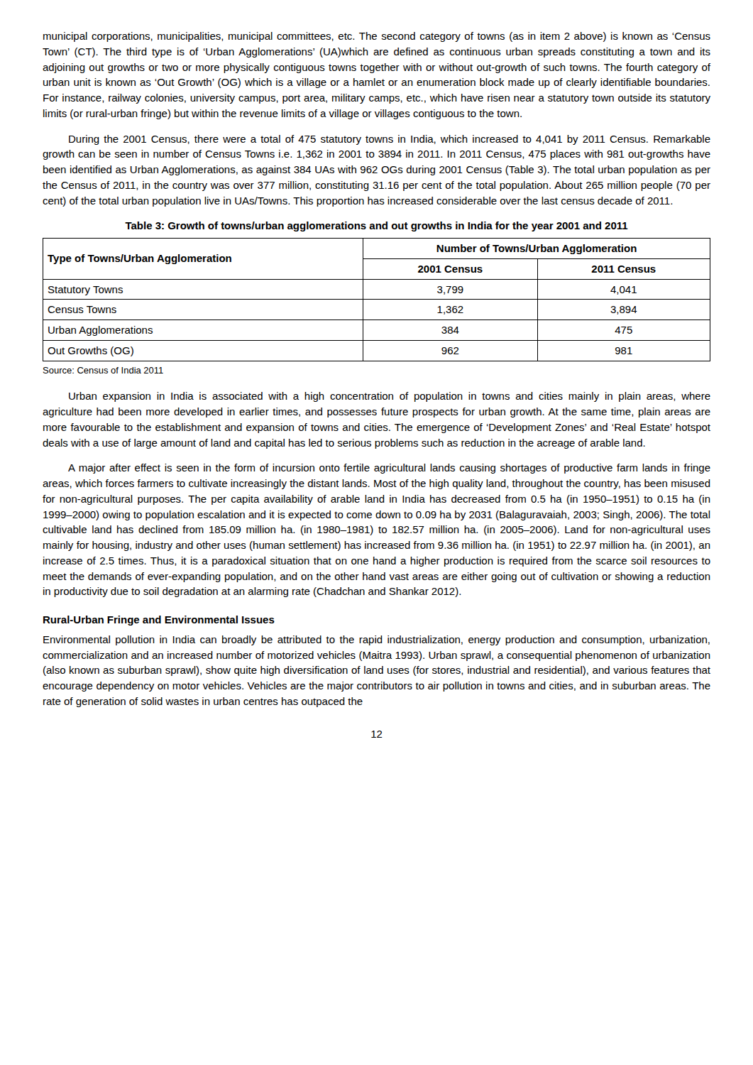municipal corporations, municipalities, municipal committees, etc. The second category of towns (as in item 2 above) is known as ‘Census Town’ (CT). The third type is of ‘Urban Agglomerations’ (UA)which are defined as continuous urban spreads constituting a town and its adjoining out growths or two or more physically contiguous towns together with or without out-growth of such towns. The fourth category of urban unit is known as ‘Out Growth’ (OG) which is a village or a hamlet or an enumeration block made up of clearly identifiable boundaries. For instance, railway colonies, university campus, port area, military camps, etc., which have risen near a statutory town outside its statutory limits (or rural-urban fringe) but within the revenue limits of a village or villages contiguous to the town.
During the 2001 Census, there were a total of 475 statutory towns in India, which increased to 4,041 by 2011 Census. Remarkable growth can be seen in number of Census Towns i.e. 1,362 in 2001 to 3894 in 2011. In 2011 Census, 475 places with 981 out-growths have been identified as Urban Agglomerations, as against 384 UAs with 962 OGs during 2001 Census (Table 3). The total urban population as per the Census of 2011, in the country was over 377 million, constituting 31.16 per cent of the total population. About 265 million people (70 per cent) of the total urban population live in UAs/Towns. This proportion has increased considerable over the last census decade of 2011.
Table 3: Growth of towns/urban agglomerations and out growths in India for the year 2001 and 2011
| Type of Towns/Urban Agglomeration | Number of Towns/Urban Agglomeration |
| --- | --- |
| 2001 Census | 2011 Census |
| Statutory Towns | 3,799 | 4,041 |
| Census Towns | 1,362 | 3,894 |
| Urban Agglomerations | 384 | 475 |
| Out Growths (OG) | 962 | 981 |
Source: Census of India 2011
Urban expansion in India is associated with a high concentration of population in towns and cities mainly in plain areas, where agriculture had been more developed in earlier times, and possesses future prospects for urban growth. At the same time, plain areas are more favourable to the establishment and expansion of towns and cities. The emergence of ‘Development Zones’ and ‘Real Estate’ hotspot deals with a use of large amount of land and capital has led to serious problems such as reduction in the acreage of arable land.
A major after effect is seen in the form of incursion onto fertile agricultural lands causing shortages of productive farm lands in fringe areas, which forces farmers to cultivate increasingly the distant lands. Most of the high quality land, throughout the country, has been misused for non-agricultural purposes. The per capita availability of arable land in India has decreased from 0.5 ha (in 1950–1951) to 0.15 ha (in 1999–2000) owing to population escalation and it is expected to come down to 0.09 ha by 2031 (Balaguravaiah, 2003; Singh, 2006). The total cultivable land has declined from 185.09 million ha. (in 1980–1981) to 182.57 million ha. (in 2005–2006). Land for non-agricultural uses mainly for housing, industry and other uses (human settlement) has increased from 9.36 million ha. (in 1951) to 22.97 million ha. (in 2001), an increase of 2.5 times. Thus, it is a paradoxical situation that on one hand a higher production is required from the scarce soil resources to meet the demands of ever-expanding population, and on the other hand vast areas are either going out of cultivation or showing a reduction in productivity due to soil degradation at an alarming rate (Chadchan and Shankar 2012).
Rural-Urban Fringe and Environmental Issues
Environmental pollution in India can broadly be attributed to the rapid industrialization, energy production and consumption, urbanization, commercialization and an increased number of motorized vehicles (Maitra 1993). Urban sprawl, a consequential phenomenon of urbanization (also known as suburban sprawl), show quite high diversification of land uses (for stores, industrial and residential), and various features that encourage dependency on motor vehicles. Vehicles are the major contributors to air pollution in towns and cities, and in suburban areas. The rate of generation of solid wastes in urban centres has outpaced the
12